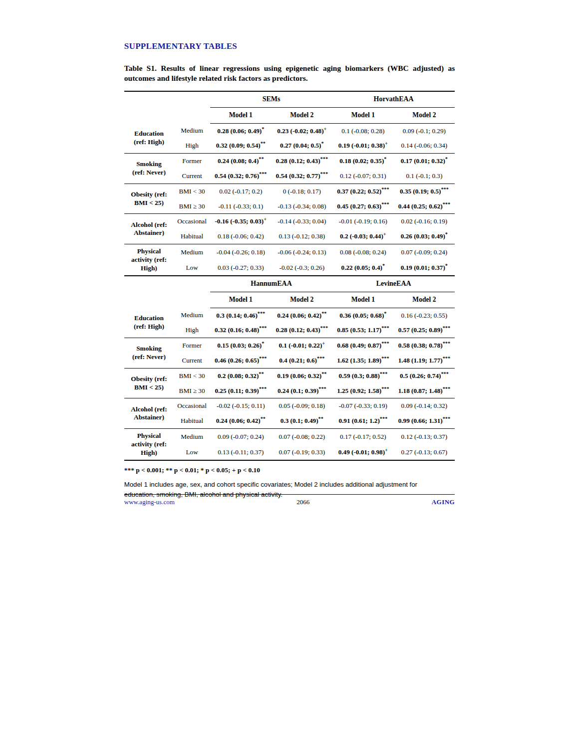SUPPLEMENTARY TABLES
Table S1. Results of linear regressions using epigenetic aging biomarkers (WBC adjusted) as outcomes and lifestyle related risk factors as predictors.
| | | SEMs | HorvathEAA |
| | | Model 1 | Model 2 | Model 1 | Model 2 |
| Education (ref: High) | Medium | 0.28 (0.06; 0.49) * | 0.23 (-0.02; 0.48) + | 0.1 (-0.08; 0.28) | 0.09 (-0.1; 0.29) |
| High | 0.32 (0.09; 0.54) ** | 0.27 (0.04; 0.5) * | 0.19 (-0.01; 0.38) + | 0.14 (-0.06; 0.34) |
| Smoking (ref: Never) | Former | 0.24 (0.08; 0.4) ** | 0.28 (0.12; 0.43) *** | 0.18 (0.02; 0.35) * | 0.17 (0.01; 0.32) * |
| Current | 0.54 (0.32; 0.76) *** | 0.54 (0.32; 0.77) *** | 0.12 (-0.07; 0.31) | 0.1 (-0.1; 0.3) |
| Obesity (ref: BMI < 25) | BMI < 30 | 0.02 (-0.17; 0.2) | 0 (-0.18; 0.17) | 0.37 (0.22; 0.52) *** | 0.35 (0.19; 0.5) *** |
| BMI ≥ 30 | -0.11 (-0.33; 0.1) | -0.13 (-0.34; 0.08) | 0.45 (0.27; 0.63) *** | 0.44 (0.25; 0.62) *** |
| Alcohol (ref: Abstainer) | Occasional | -0.16 (-0.35; 0.03) + | -0.14 (-0.33; 0.04) | -0.01 (-0.19; 0.16) | 0.02 (-0.16; 0.19) |
| Habitual | 0.18 (-0.06; 0.42) | 0.13 (-0.12; 0.38) | 0.2 (-0.03; 0.44) + | 0.26 (0.03; 0.49) * |
| Physical activity (ref: High) | Medium | -0.04 (-0.26; 0.18) | -0.06 (-0.24; 0.13) | 0.08 (-0.08; 0.24) | 0.07 (-0.09; 0.24) |
| Low | 0.03 (-0.27; 0.33) | -0.02 (-0.3; 0.26) | 0.22 (0.05; 0.4) * | 0.19 (0.01; 0.37) * |
| | | HannumEAA | LevineEAA |
| | | Model 1 | Model 2 | Model 1 | Model 2 |
| Education (ref: High) | Medium | 0.3 (0.14; 0.46) *** | 0.24 (0.06; 0.42) ** | 0.36 (0.05; 0.68) * | 0.16 (-0.23; 0.55) |
| High | 0.32 (0.16; 0.48) *** | 0.28 (0.12; 0.43) *** | 0.85 (0.53; 1.17) *** | 0.57 (0.25; 0.89) *** |
| Smoking (ref: Never) | Former | 0.15 (0.03; 0.26) * | 0.1 (-0.01; 0.22) + | 0.68 (0.49; 0.87) *** | 0.58 (0.38; 0.78) *** |
| Current | 0.46 (0.26; 0.65) *** | 0.4 (0.21; 0.6) *** | 1.62 (1.35; 1.89) *** | 1.48 (1.19; 1.77) *** |
| Obesity (ref: BMI < 25) | BMI < 30 | 0.2 (0.08; 0.32) ** | 0.19 (0.06; 0.32) ** | 0.59 (0.3; 0.88) *** | 0.5 (0.26; 0.74) *** |
| BMI ≥ 30 | 0.25 (0.11; 0.39) *** | 0.24 (0.1; 0.39) *** | 1.25 (0.92; 1.58) *** | 1.18 (0.87; 1.48) *** |
| Alcohol (ref: Abstainer) | Occasional | -0.02 (-0.15; 0.11) | 0.05 (-0.09; 0.18) | -0.07 (-0.33; 0.19) | 0.09 (-0.14; 0.32) |
| Habitual | 0.24 (0.06; 0.42) ** | 0.3 (0.1; 0.49) ** | 0.91 (0.61; 1.2) *** | 0.99 (0.66; 1.31) *** |
| Physical activity (ref: High) | Medium | 0.09 (-0.07; 0.24) | 0.07 (-0.08; 0.22) | 0.17 (-0.17; 0.52) | 0.12 (-0.13; 0.37) |
| Low | 0.13 (-0.11; 0.37) | 0.07 (-0.19; 0.33) | 0.49 (-0.01; 0.98) + | 0.27 (-0.13; 0.67) |
*** p < 0.001; ** p < 0.01; * p < 0.05; + p < 0.10
Model 1 includes age, sex, and cohort specific covariates; Model 2 includes additional adjustment for education, smoking, BMI, alcohol and physical activity.
www.aging-us.com
2066
AGING